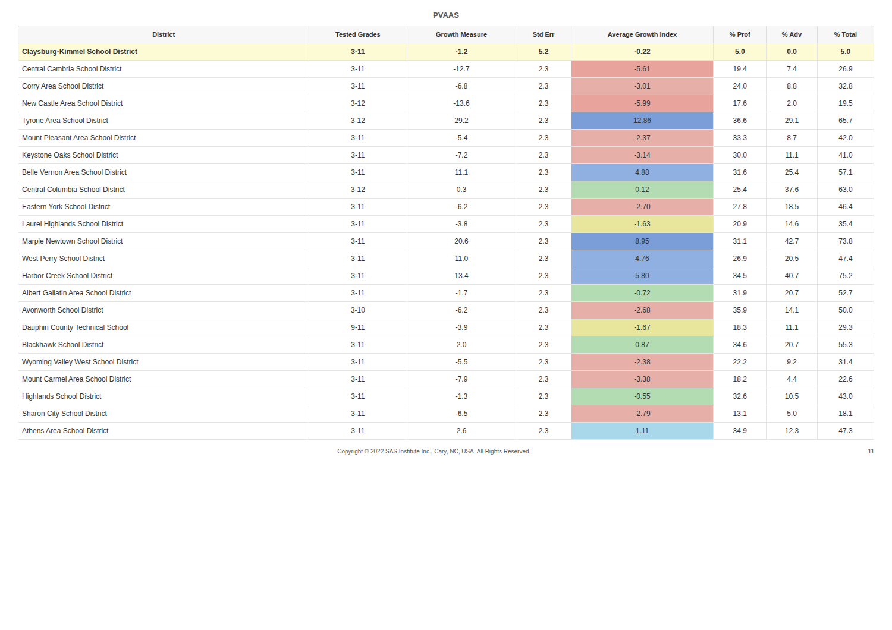PVAAS
| District | Tested Grades | Growth Measure | Std Err | Average Growth Index | % Prof | % Adv | % Total |
| --- | --- | --- | --- | --- | --- | --- | --- |
| Claysburg-Kimmel School District | 3-11 | -1.2 | 5.2 | -0.22 | 5.0 | 0.0 | 5.0 |
| Central Cambria School District | 3-11 | -12.7 | 2.3 | -5.61 | 19.4 | 7.4 | 26.9 |
| Corry Area School District | 3-11 | -6.8 | 2.3 | -3.01 | 24.0 | 8.8 | 32.8 |
| New Castle Area School District | 3-12 | -13.6 | 2.3 | -5.99 | 17.6 | 2.0 | 19.5 |
| Tyrone Area School District | 3-12 | 29.2 | 2.3 | 12.86 | 36.6 | 29.1 | 65.7 |
| Mount Pleasant Area School District | 3-11 | -5.4 | 2.3 | -2.37 | 33.3 | 8.7 | 42.0 |
| Keystone Oaks School District | 3-11 | -7.2 | 2.3 | -3.14 | 30.0 | 11.1 | 41.0 |
| Belle Vernon Area School District | 3-11 | 11.1 | 2.3 | 4.88 | 31.6 | 25.4 | 57.1 |
| Central Columbia School District | 3-12 | 0.3 | 2.3 | 0.12 | 25.4 | 37.6 | 63.0 |
| Eastern York School District | 3-11 | -6.2 | 2.3 | -2.70 | 27.8 | 18.5 | 46.4 |
| Laurel Highlands School District | 3-11 | -3.8 | 2.3 | -1.63 | 20.9 | 14.6 | 35.4 |
| Marple Newtown School District | 3-11 | 20.6 | 2.3 | 8.95 | 31.1 | 42.7 | 73.8 |
| West Perry School District | 3-11 | 11.0 | 2.3 | 4.76 | 26.9 | 20.5 | 47.4 |
| Harbor Creek School District | 3-11 | 13.4 | 2.3 | 5.80 | 34.5 | 40.7 | 75.2 |
| Albert Gallatin Area School District | 3-11 | -1.7 | 2.3 | -0.72 | 31.9 | 20.7 | 52.7 |
| Avonworth School District | 3-10 | -6.2 | 2.3 | -2.68 | 35.9 | 14.1 | 50.0 |
| Dauphin County Technical School | 9-11 | -3.9 | 2.3 | -1.67 | 18.3 | 11.1 | 29.3 |
| Blackhawk School District | 3-11 | 2.0 | 2.3 | 0.87 | 34.6 | 20.7 | 55.3 |
| Wyoming Valley West School District | 3-11 | -5.5 | 2.3 | -2.38 | 22.2 | 9.2 | 31.4 |
| Mount Carmel Area School District | 3-11 | -7.9 | 2.3 | -3.38 | 18.2 | 4.4 | 22.6 |
| Highlands School District | 3-11 | -1.3 | 2.3 | -0.55 | 32.6 | 10.5 | 43.0 |
| Sharon City School District | 3-11 | -6.5 | 2.3 | -2.79 | 13.1 | 5.0 | 18.1 |
| Athens Area School District | 3-11 | 2.6 | 2.3 | 1.11 | 34.9 | 12.3 | 47.3 |
Copyright © 2022 SAS Institute Inc., Cary, NC, USA. All Rights Reserved. 11